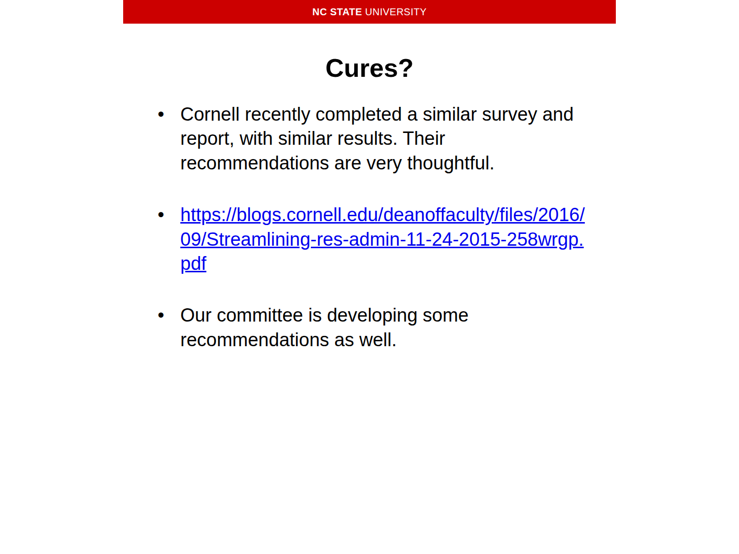NC STATE UNIVERSITY
Cures?
Cornell recently completed a similar survey and report, with similar results. Their recommendations are very thoughtful.
https://blogs.cornell.edu/deanoffaculty/files/2016/09/Streamlining-res-admin-11-24-2015-258wrgp.pdf
Our committee is developing some recommendations as well.